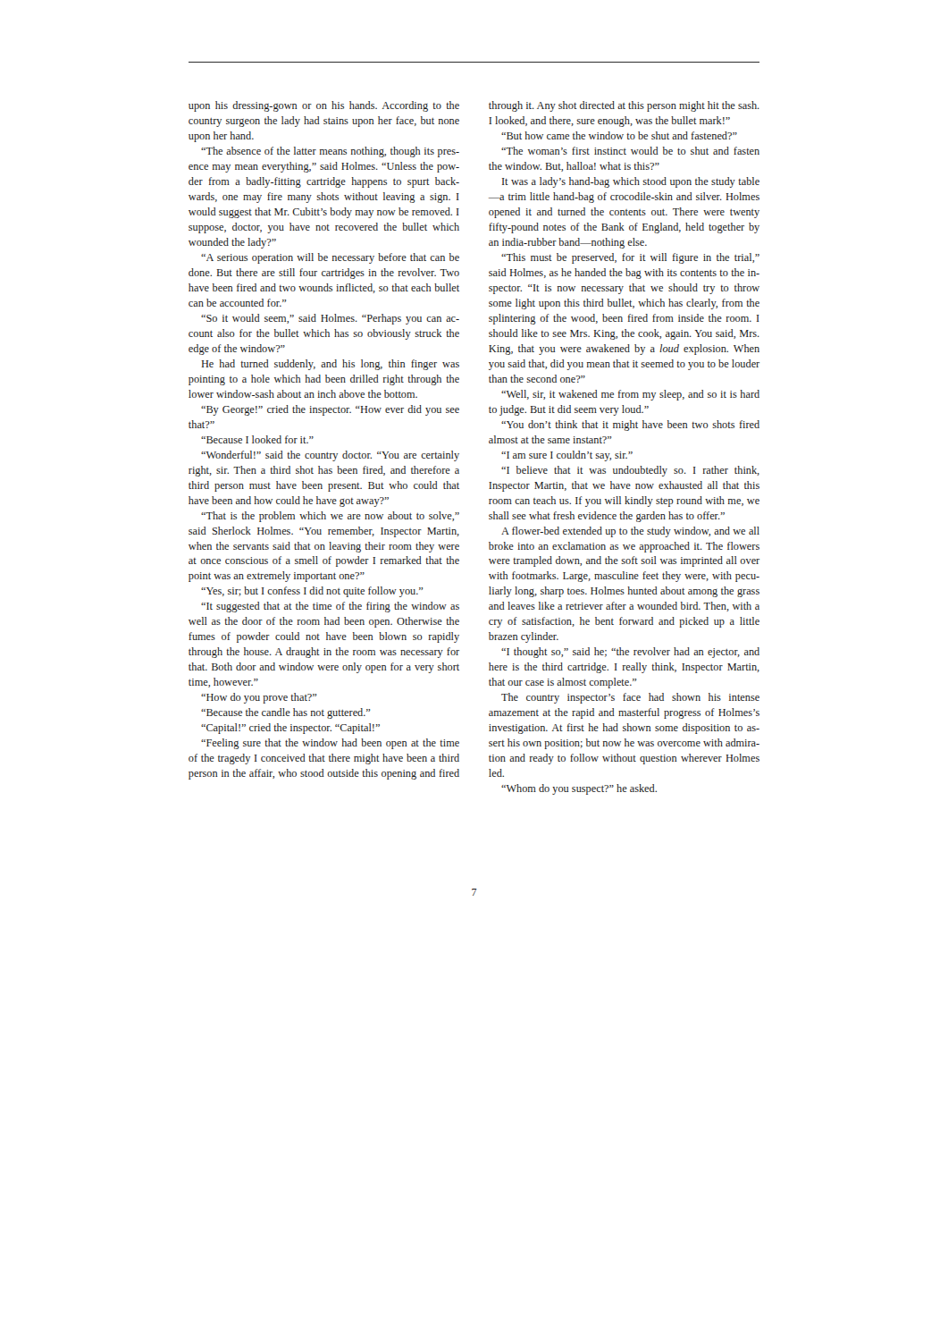upon his dressing-gown or on his hands. According to the country surgeon the lady had stains upon her face, but none upon her hand.
“The absence of the latter means nothing, though its presence may mean everything,” said Holmes. “Unless the powder from a badly-fitting cartridge happens to spurt backwards, one may fire many shots without leaving a sign. I would suggest that Mr. Cubitt’s body may now be removed. I suppose, doctor, you have not recovered the bullet which wounded the lady?”
“A serious operation will be necessary before that can be done. But there are still four cartridges in the revolver. Two have been fired and two wounds inflicted, so that each bullet can be accounted for.”
“So it would seem,” said Holmes. “Perhaps you can account also for the bullet which has so obviously struck the edge of the window?”
He had turned suddenly, and his long, thin finger was pointing to a hole which had been drilled right through the lower window-sash about an inch above the bottom.
“By George!” cried the inspector. “How ever did you see that?”
“Because I looked for it.”
“Wonderful!” said the country doctor. “You are certainly right, sir. Then a third shot has been fired, and therefore a third person must have been present. But who could that have been and how could he have got away?”
“That is the problem which we are now about to solve,” said Sherlock Holmes. “You remember, Inspector Martin, when the servants said that on leaving their room they were at once conscious of a smell of powder I remarked that the point was an extremely important one?”
“Yes, sir; but I confess I did not quite follow you.”
“It suggested that at the time of the firing the window as well as the door of the room had been open. Otherwise the fumes of powder could not have been blown so rapidly through the house. A draught in the room was necessary for that. Both door and window were only open for a very short time, however.”
“How do you prove that?”
“Because the candle has not guttered.”
“Capital!” cried the inspector. “Capital!”
“Feeling sure that the window had been open at the time of the tragedy I conceived that there might have been a third person in the affair, who stood outside this opening and fired through it. Any shot directed at this person might hit the sash. I looked, and there, sure enough, was the bullet mark!”
“But how came the window to be shut and fastened?”
“The woman’s first instinct would be to shut and fasten the window. But, halloa! what is this?”
It was a lady’s hand-bag which stood upon the study table—a trim little hand-bag of crocodile-skin and silver. Holmes opened it and turned the contents out. There were twenty fifty-pound notes of the Bank of England, held together by an india-rubber band—nothing else.
“This must be preserved, for it will figure in the trial,” said Holmes, as he handed the bag with its contents to the inspector. “It is now necessary that we should try to throw some light upon this third bullet, which has clearly, from the splintering of the wood, been fired from inside the room. I should like to see Mrs. King, the cook, again. You said, Mrs. King, that you were awakened by a loud explosion. When you said that, did you mean that it seemed to you to be louder than the second one?”
“Well, sir, it wakened me from my sleep, and so it is hard to judge. But it did seem very loud.”
“You don’t think that it might have been two shots fired almost at the same instant?”
“I am sure I couldn’t say, sir.”
“I believe that it was undoubtedly so. I rather think, Inspector Martin, that we have now exhausted all that this room can teach us. If you will kindly step round with me, we shall see what fresh evidence the garden has to offer.”
A flower-bed extended up to the study window, and we all broke into an exclamation as we approached it. The flowers were trampled down, and the soft soil was imprinted all over with footmarks. Large, masculine feet they were, with peculiarly long, sharp toes. Holmes hunted about among the grass and leaves like a retriever after a wounded bird. Then, with a cry of satisfaction, he bent forward and picked up a little brazen cylinder.
“I thought so,” said he; “the revolver had an ejector, and here is the third cartridge. I really think, Inspector Martin, that our case is almost complete.”
The country inspector’s face had shown his intense amazement at the rapid and masterful progress of Holmes’s investigation. At first he had shown some disposition to assert his own position; but now he was overcome with admiration and ready to follow without question wherever Holmes led.
“Whom do you suspect?” he asked.
7